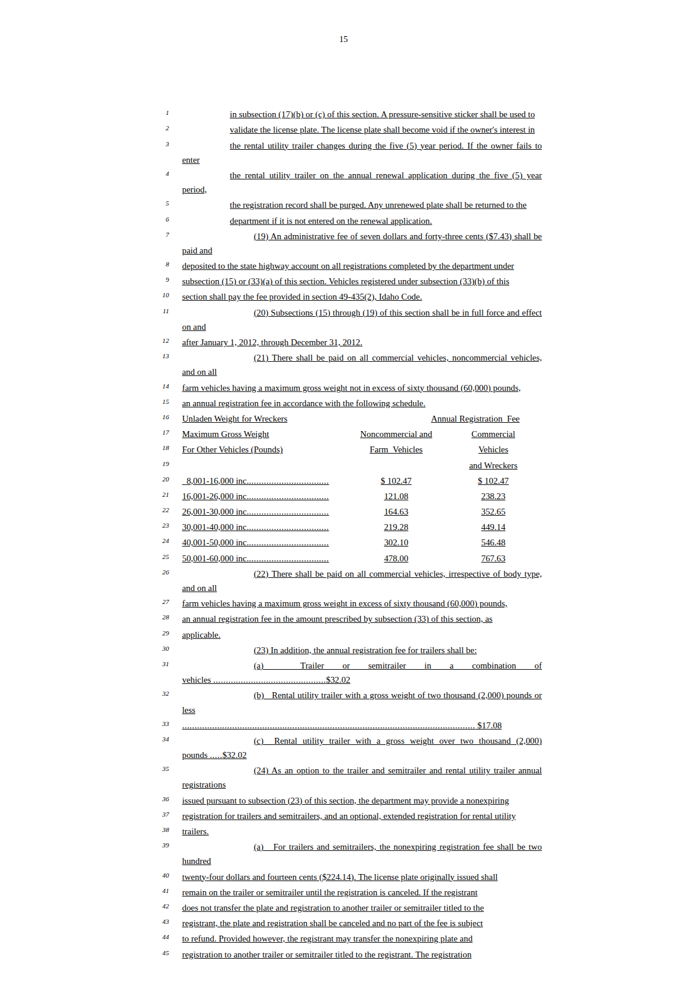15
| 1 | in subsection (17)(b) or (c) of this section. A pressure-sensitive sticker shall be used to |
| 2 | validate the license plate. The license plate shall become void if the owner's interest in |
| 3 | the rental utility trailer changes during the five (5) year period. If the owner fails to enter |
| 4 | the rental utility trailer on the annual renewal application during the five (5) year period, |
| 5 | the registration record shall be purged. Any unrenewed plate shall be returned to the |
| 6 | department if it is not entered on the renewal application. |
| 7 | (19) An administrative fee of seven dollars and forty-three cents ($7.43) shall be paid and |
| 8 | deposited to the state highway account on all registrations completed by the department under |
| 9 | subsection (15) or (33)(a) of this section. Vehicles registered under subsection (33)(b) of this |
| 10 | section shall pay the fee provided in section 49-435(2), Idaho Code. |
| 11 | (20) Subsections (15) through (19) of this section shall be in full force and effect on and |
| 12 | after January 1, 2012, through December 31, 2012. |
| 13 | (21) There shall be paid on all commercial vehicles, noncommercial vehicles, and on all |
| 14 | farm vehicles having a maximum gross weight not in excess of sixty thousand (60,000) pounds, |
| 15 | an annual registration fee in accordance with the following schedule. |
| 16 | / Unladen Weight for Wreckers / Annual Registration Fee / |
| 17 | / Maximum Gross Weight / Noncommercial and / Commercial / |
| 18 | / For Other Vehicles (Pounds) / Farm Vehicles / Vehicles / |
| 19 | / / / and Wreckers / |
| 20 | / 8,001-16,000 inc. ................................ / $ 102.47 / $ 102.47 / |
| 21 | / 16,001-26,000 inc. ................................ / 121.08 / 238.23 / |
| 22 | / 26,001-30,000 inc. ................................ / 164.63 / 352.65 / |
| 23 | / 30,001-40,000 inc. ................................ / 219.28 / 449.14 / |
| 24 | / 40,001-50,000 inc. ................................ / 302.10 / 546.48 / |
| 25 | / 50,001-60,000 inc. ................................ / 478.00 / 767.63 / |
| 26 | (22) There shall be paid on all commercial vehicles, irrespective of body type, and on all |
| 27 | farm vehicles having a maximum gross weight in excess of sixty thousand (60,000) pounds, |
| 28 | an annual registration fee in the amount prescribed by subsection (33) of this section, as |
| 29 | applicable. |
| 30 | (23) In addition, the annual registration fee for trailers shall be: |
| 31 | (a) Trailer or semitrailer in a combination of vehicles ............................................. $32.02 |
| 32 | (b) Rental utility trailer with a gross weight of two thousand (2,000) pounds or less |
| 33 | ..................................................................................................................... $17.08 |
| 34 | (c) Rental utility trailer with a gross weight over two thousand (2,000) pounds ..... $32.02 |
| 35 | (24) As an option to the trailer and semitrailer and rental utility trailer annual registrations |
| 36 | issued pursuant to subsection (23) of this section, the department may provide a nonexpiring |
| 37 | registration for trailers and semitrailers, and an optional, extended registration for rental utility |
| 38 | trailers. |
| 39 | (a) For trailers and semitrailers, the nonexpiring registration fee shall be two hundred |
| 40 | twenty-four dollars and fourteen cents ($224.14). The license plate originally issued shall |
| 41 | remain on the trailer or semitrailer until the registration is canceled. If the registrant |
| 42 | does not transfer the plate and registration to another trailer or semitrailer titled to the |
| 43 | registrant, the plate and registration shall be canceled and no part of the fee is subject |
| 44 | to refund. Provided however, the registrant may transfer the nonexpiring plate and |
| 45 | registration to another trailer or semitrailer titled to the registrant. The registration |